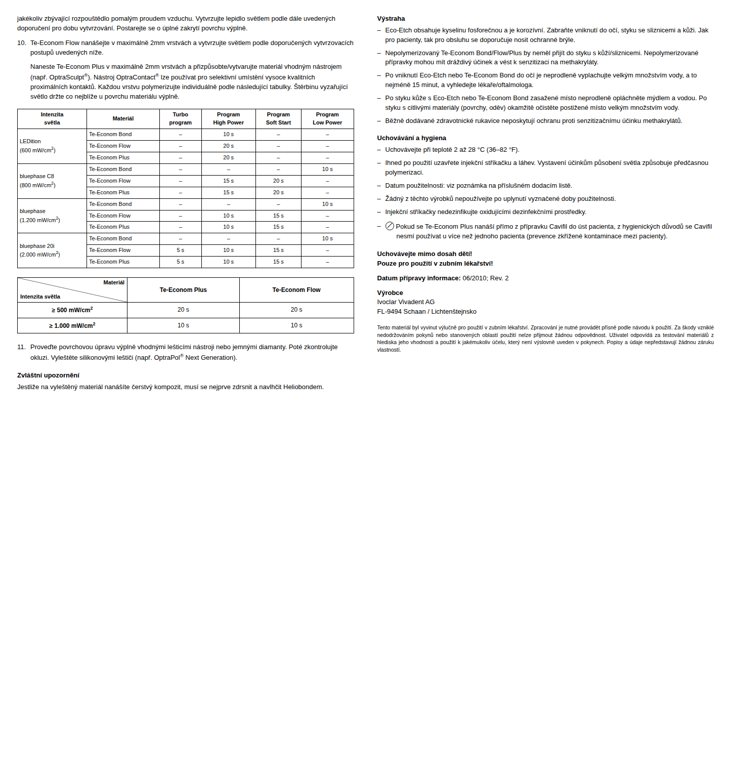jakékoliv zbývající rozpouštědlo pomalým proudem vzduchu. Vytvrzujte lepidlo světlem podle dále uvedených doporučení pro dobu vytvrzování. Postarejte se o úplné zakrytí povrchu výplně.
10. Te-Econom Flow nanášejte v maximálně 2mm vrstvách a vytvrzujte světlem podle doporučených vytvrzovacích postupů uvedených níže.
Naneste Te-Econom Plus v maximálně 2mm vrstvách a přizpůsobte/vytvarujte materiál vhodným nástrojem (např. OptraSculpt®). Nástroj OptraContact® lze používat pro selektivní umístění vysoce kvalitních proximálních kontaktů. Každou vrstvu polymerizujte individuálně podle následující tabulky. Štěrbinu vyzařující světlo držte co nejblíže u povrchu materiálu výplně.
| Intenzita světla | Materiál | Turbo program | Program High Power | Program Soft Start | Program Low Power |
| --- | --- | --- | --- | --- | --- |
| LEDition (600 mW/cm 2 ) | Te-Econom Bond | – | 10 s | – | – |
| Te-Econom Flow | – | 20 s | – | – |
| Te-Econom Plus | – | 20 s | – | – |
| bluephase C8 (800 mW/cm 2 ) | Te-Econom Bond | – | – | – | 10 s |
| Te-Econom Flow | – | 15 s | 20 s | – |
| Te-Econom Plus | – | 15 s | 20 s | – |
| bluephase (1.200 mW/cm 2 ) | Te-Econom Bond | – | – | – | 10 s |
| Te-Econom Flow | – | 10 s | 15 s | – |
| Te-Econom Plus | – | 10 s | 15 s | – |
| bluephase 20i (2.000 mW/cm 2 ) | Te-Econom Bond | – | – | – | 10 s |
| Te-Econom Flow | 5 s | 10 s | 15 s | – |
| Te-Econom Plus | 5 s | 10 s | 15 s | – |
| Materiál Intenzita světla | Te-Econom Plus | Te-Econom Flow |
| ≥ 500 mW/cm 2 | 20 s | 20 s |
| ≥ 1.000 mW/cm 2 | 10 s | 10 s |
11. Proveďte povrchovou úpravu výplně vhodnými lešticími nástroji nebo jemnými diamanty. Poté zkontrolujte okluzi. Vyleštěte silikonovými leštiči (např. OptraPol® Next Generation).
Zvláštní upozornění
Jestliže na vyleštěný materiál nanášíte čerstvý kompozit, musí se nejprve zdrsnit a navlhčit Heliobondem.
Výstraha
Eco-Etch obsahuje kyselinu fosforečnou a je korozívní. Zabraňte vniknutí do očí, styku se sliznicemi a kůži. Jak pro pacienty, tak pro obsluhu se doporučuje nosit ochranné brýle.
Nepolymerizovaný Te-Econom Bond/Flow/Plus by neměl přijít do styku s kůží/sliznicemi. Nepolymerizované přípravky mohou mít dráždivý účinek a vést k senzitizaci na methakryláty.
Po vniknutí Eco-Etch nebo Te-Econom Bond do očí je neprodleně vyplachujte velkým množstvím vody, a to nejméně 15 minut, a vyhledejte lékaře/oftalmologa.
Po styku kůže s Eco-Etch nebo Te-Econom Bond zasažené místo neprodleně opláchněte mýdlem a vodou. Po styku s citlivými materiály (povrchy, oděv) okamžitě očistěte postižené místo velkým množstvím vody.
Běžně dodávané zdravotnické rukavice neposkytují ochranu proti senzitizačnímu účinku methakrylátů.
Uchovávání a hygiena
Uchovávejte při teplotě 2 až 28 °C (36–82 °F).
Ihned po použití uzavřete injekční stříkačku a láhev. Vystavení účinkům působení světla způsobuje předčasnou polymerizaci.
Datum použitelnosti: viz poznámka na příslušném dodacím listě.
Žádný z těchto výrobků nepoužívejte po uplynutí vyznačené doby použitelnosti.
Injekční stříkačky nedezinfikujte oxidujícími dezinfekčními prostředky.
Pokud se Te-Econom Plus nanáší přímo z přípravku Cavifil do úst pacienta, z hygienických důvodů se Cavifil nesmí používat u více než jednoho pacienta (prevence zkřížené kontaminace mezi pacienty).
Uchovávejte mimo dosah dětí!
Pouze pro použití v zubním lékařství!
Datum přípravy informace: 06/2010; Rev. 2
Výrobce
Ivoclar Vivadent AG
FL-9494 Schaan / Lichtenštejnsko
Tento materiál byl vyvinut výlučně pro použití v zubním lékařství. Zpracování je nutné provádět přísně podle návodu k použití. Za škody vzniklé nedodržováním pokynů nebo stanovených oblastí použití nelze přijmout žádnou odpovědnost. Uživatel odpovídá za testování materiálů z hlediska jeho vhodnosti a použití k jakémukoliv účelu, který není výslovně uveden v pokynech. Popisy a údaje nepředstavují žádnou záruku vlastností.